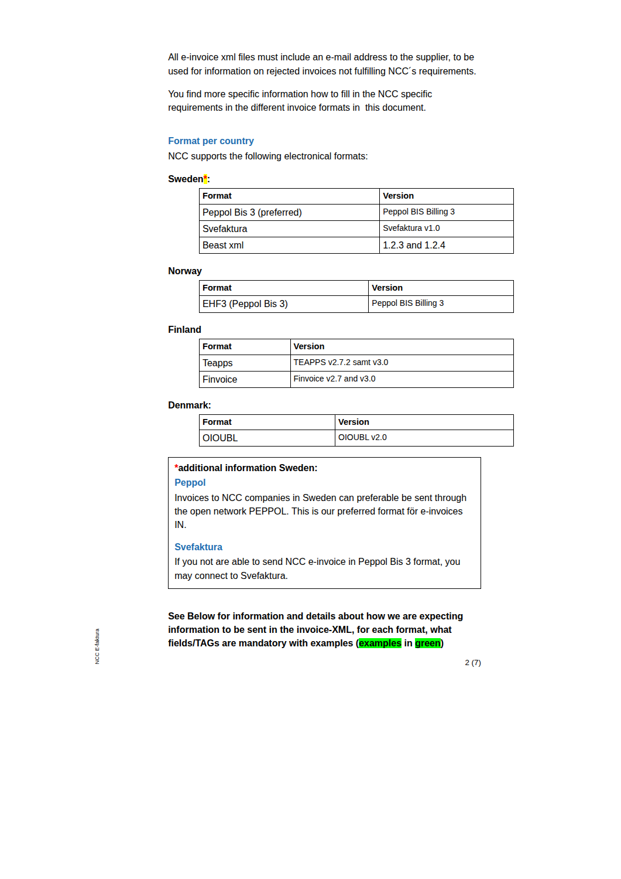All e-invoice xml files must include an e-mail address to the supplier, to be used for information on rejected invoices not fulfilling NCC´s requirements.
You find more specific information how to fill in the NCC specific requirements in the different invoice formats in this document.
Format per country
NCC supports the following electronical formats:
Sweden*:
| Format | Version |
| --- | --- |
| Peppol Bis 3 (preferred) | Peppol BIS Billing 3 |
| Svefaktura | Svefaktura v1.0 |
| Beast xml | 1.2.3 and 1.2.4 |
Norway
| Format | Version |
| --- | --- |
| EHF3 (Peppol Bis 3) | Peppol BIS Billing 3 |
Finland
| Format | Version |
| --- | --- |
| Teapps | TEAPPS v2.7.2 samt v3.0 |
| Finvoice | Finvoice v2.7 and v3.0 |
Denmark:
| Format | Version |
| --- | --- |
| OIOUBL | OIOUBL v2.0 |
*additional information Sweden:
Peppol
Invoices to NCC companies in Sweden can preferable be sent through the open network PEPPOL. This is our preferred format för e-invoices IN.
Svefaktura
If you not are able to send NCC e-invoice in Peppol Bis 3 format, you may connect to Svefaktura.
See Below for information and details about how we are expecting information to be sent in the invoice-XML, for each format, what fields/TAGs are mandatory with examples (examples in green)
NCC E-faktura
2 (7)